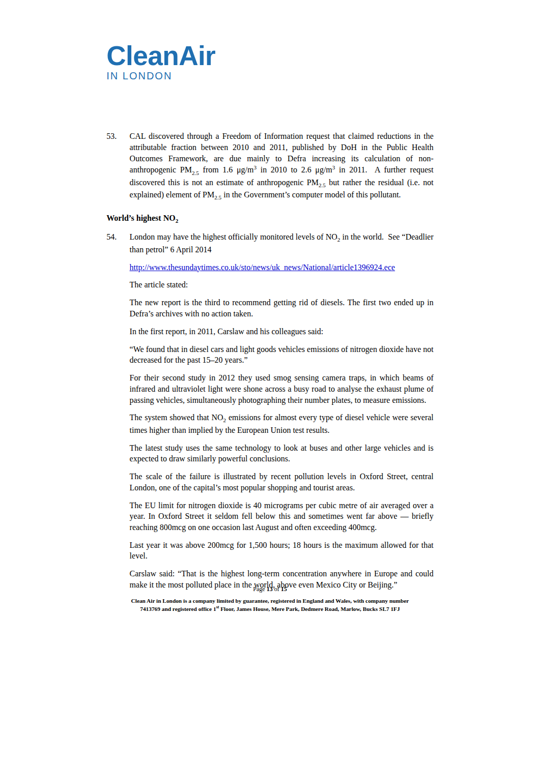Clean Air
IN LONDON
53. CAL discovered through a Freedom of Information request that claimed reductions in the attributable fraction between 2010 and 2011, published by DoH in the Public Health Outcomes Framework, are due mainly to Defra increasing its calculation of non-anthropogenic PM2.5 from 1.6 μg/m3 in 2010 to 2.6 μg/m3 in 2011. A further request discovered this is not an estimate of anthropogenic PM2.5 but rather the residual (i.e. not explained) element of PM2.5 in the Government’s computer model of this pollutant.
World’s highest NO2
54. London may have the highest officially monitored levels of NO2 in the world. See “Deadlier than petrol” 6 April 2014
http://www.thesundaytimes.co.uk/sto/news/uk_news/National/article1396924.ece
The article stated:
The new report is the third to recommend getting rid of diesels. The first two ended up in Defra’s archives with no action taken.
In the first report, in 2011, Carslaw and his colleagues said:
“We found that in diesel cars and light goods vehicles emissions of nitrogen dioxide have not decreased for the past 15–20 years.”
For their second study in 2012 they used smog sensing camera traps, in which beams of infrared and ultraviolet light were shone across a busy road to analyse the exhaust plume of passing vehicles, simultaneously photographing their number plates, to measure emissions.
The system showed that NO2 emissions for almost every type of diesel vehicle were several times higher than implied by the European Union test results.
The latest study uses the same technology to look at buses and other large vehicles and is expected to draw similarly powerful conclusions.
The scale of the failure is illustrated by recent pollution levels in Oxford Street, central London, one of the capital’s most popular shopping and tourist areas.
The EU limit for nitrogen dioxide is 40 micrograms per cubic metre of air averaged over a year. In Oxford Street it seldom fell below this and sometimes went far above — briefly reaching 800mcg on one occasion last August and often exceeding 400mcg.
Last year it was above 200mcg for 1,500 hours; 18 hours is the maximum allowed for that level.
Carslaw said: “That is the highest long-term concentration anywhere in Europe and could make it the most polluted place in the world, above even Mexico City or Beijing.”
Page 13 of 15
Clean Air in London is a company limited by guarantee, registered in England and Wales, with company number
7413769 and registered office 1st Floor, James House, Mere Park, Dedmere Road, Marlow, Bucks SL7 1FJ